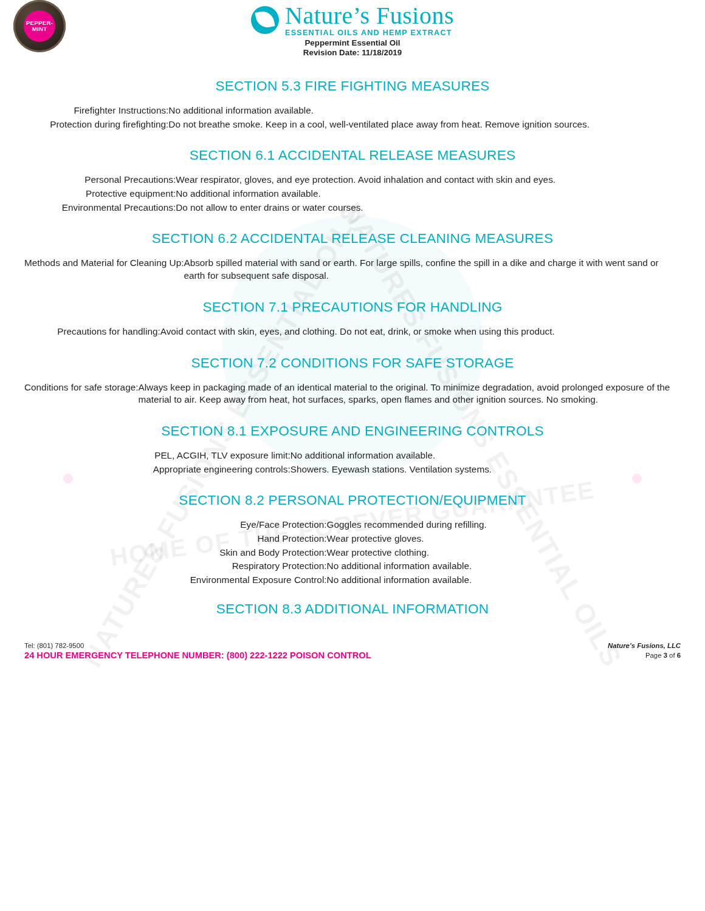NATURES FUSIONS ESSENTIAL OILS
NATURES FUSIONS ESSENTIAL OILS
HOME OF THE FOREVER GUARANTEE
PEPPER-
MINT
Nature’s Fusions ESSENTIAL OILS AND HEMP EXTRACT
Peppermint Essential Oil
Revision Date: 11/18/2019
SECTION 5.3 FIRE FIGHTING MEASURES
| Firefighter Instructions: | No additional information available. |
| Protection during firefighting: | Do not breathe smoke. Keep in a cool, well-ventilated place away from heat. Remove ignition sources. |
SECTION 6.1 ACCIDENTAL RELEASE MEASURES
| Personal Precautions: | Wear respirator, gloves, and eye protection. Avoid inhalation and contact with skin and eyes. |
| Protective equipment: | No additional information available. |
| Environmental Precautions: | Do not allow to enter drains or water courses. |
SECTION 6.2 ACCIDENTAL RELEASE CLEANING MEASURES
| Methods and Material for Cleaning Up: | Absorb spilled material with sand or earth. For large spills, confine the spill in a dike and charge it with went sand or earth for subsequent safe disposal. |
SECTION 7.1 PRECAUTIONS FOR HANDLING
| Precautions for handling: | Avoid contact with skin, eyes, and clothing. Do not eat, drink, or smoke when using this product. |
SECTION 7.2 CONDITIONS FOR SAFE STORAGE
| Conditions for safe storage: | Always keep in packaging made of an identical material to the original. To minimize degradation, avoid prolonged exposure of the material to air. Keep away from heat, hot surfaces, sparks, open flames and other ignition sources. No smoking. |
SECTION 8.1 EXPOSURE AND ENGINEERING CONTROLS
| PEL, ACGIH, TLV exposure limit: | No additional information available. |
| Appropriate engineering controls: | Showers. Eyewash stations. Ventilation systems. |
SECTION 8.2 PERSONAL PROTECTION/EQUIPMENT
| Eye/Face Protection: | Goggles recommended during refilling. |
| Hand Protection: | Wear protective gloves. |
| Skin and Body Protection: | Wear protective clothing. |
| Respiratory Protection: | No additional information available. |
| Environmental Exposure Control: | No additional information available. |
SECTION 8.3 ADDITIONAL INFORMATION
Tel: (801) 782-9500
24 HOUR EMERGENCY TELEPHONE NUMBER: (800) 222-1222 POISON CONTROL
Nature’s Fusions, LLC
Page 3 of 6